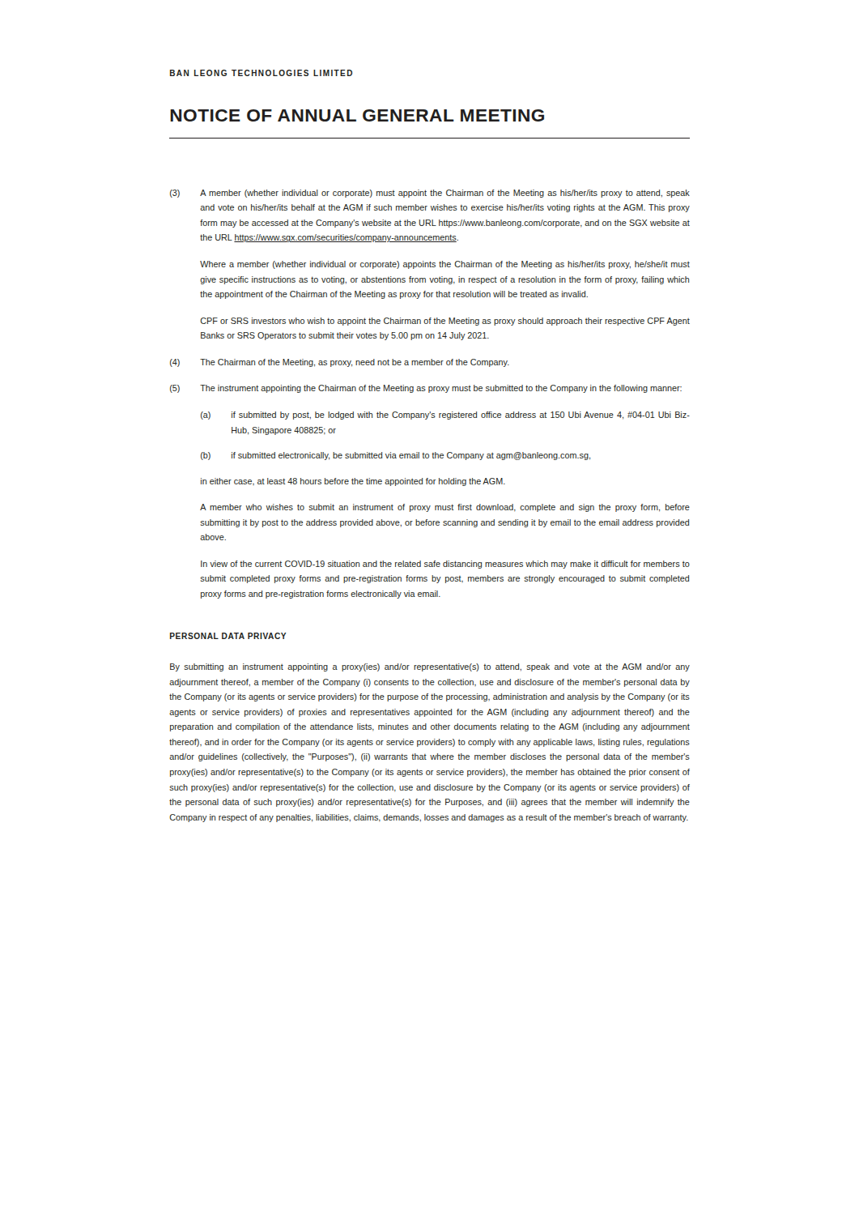Ban Leong Technologies Limited
NOTICE OF ANNUAL GENERAL MEETING
(3)
A member (whether individual or corporate) must appoint the Chairman of the Meeting as his/her/its proxy to attend, speak and vote on his/her/its behalf at the AGM if such member wishes to exercise his/her/its voting rights at the AGM. This proxy form may be accessed at the Company's website at the URL https://www.banleong.com/corporate, and on the SGX website at the URL https://www.sgx.com/securities/company-announcements.
Where a member (whether individual or corporate) appoints the Chairman of the Meeting as his/her/its proxy, he/she/it must give specific instructions as to voting, or abstentions from voting, in respect of a resolution in the form of proxy, failing which the appointment of the Chairman of the Meeting as proxy for that resolution will be treated as invalid.
CPF or SRS investors who wish to appoint the Chairman of the Meeting as proxy should approach their respective CPF Agent Banks or SRS Operators to submit their votes by 5.00 pm on 14 July 2021.
(4)
The Chairman of the Meeting, as proxy, need not be a member of the Company.
(5)
The instrument appointing the Chairman of the Meeting as proxy must be submitted to the Company in the following manner:
(a)
if submitted by post, be lodged with the Company's registered office address at 150 Ubi Avenue 4, #04-01 Ubi Biz-Hub, Singapore 408825; or
(b)
if submitted electronically, be submitted via email to the Company at agm@banleong.com.sg,
in either case, at least 48 hours before the time appointed for holding the AGM.
A member who wishes to submit an instrument of proxy must first download, complete and sign the proxy form, before submitting it by post to the address provided above, or before scanning and sending it by email to the email address provided above.
In view of the current COVID-19 situation and the related safe distancing measures which may make it difficult for members to submit completed proxy forms and pre-registration forms by post, members are strongly encouraged to submit completed proxy forms and pre-registration forms electronically via email.
Personal Data Privacy
By submitting an instrument appointing a proxy(ies) and/or representative(s) to attend, speak and vote at the AGM and/or any adjournment thereof, a member of the Company (i) consents to the collection, use and disclosure of the member's personal data by the Company (or its agents or service providers) for the purpose of the processing, administration and analysis by the Company (or its agents or service providers) of proxies and representatives appointed for the AGM (including any adjournment thereof) and the preparation and compilation of the attendance lists, minutes and other documents relating to the AGM (including any adjournment thereof), and in order for the Company (or its agents or service providers) to comply with any applicable laws, listing rules, regulations and/or guidelines (collectively, the "Purposes"), (ii) warrants that where the member discloses the personal data of the member's proxy(ies) and/or representative(s) to the Company (or its agents or service providers), the member has obtained the prior consent of such proxy(ies) and/or representative(s) for the collection, use and disclosure by the Company (or its agents or service providers) of the personal data of such proxy(ies) and/or representative(s) for the Purposes, and (iii) agrees that the member will indemnify the Company in respect of any penalties, liabilities, claims, demands, losses and damages as a result of the member's breach of warranty.